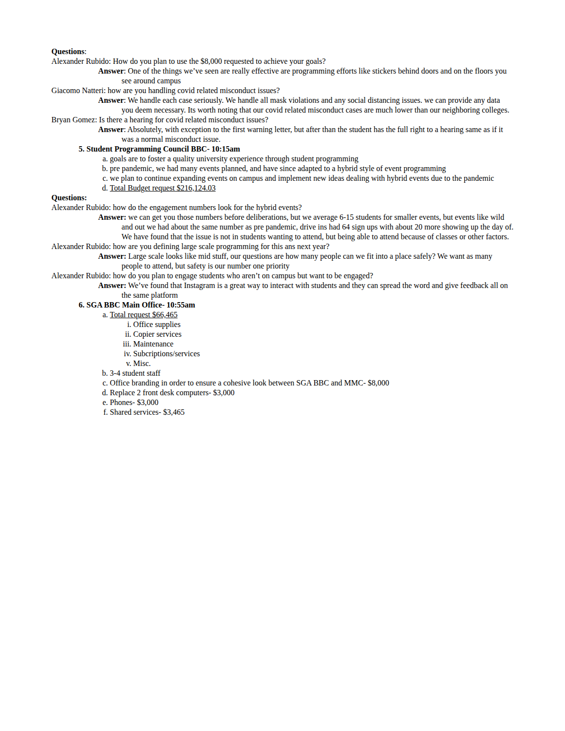Questions:
Alexander Rubido: How do you plan to use the $8,000 requested to achieve your goals?
Answer: One of the things we’ve seen are really effective are programming efforts like stickers behind doors and on the floors you see around campus
Giacomo Natteri: how are you handling covid related misconduct issues?
Answer: We handle each case seriously. We handle all mask violations and any social distancing issues. we can provide any data you deem necessary. Its worth noting that our covid related misconduct cases are much lower than our neighboring colleges.
Bryan Gomez: Is there a hearing for covid related misconduct issues?
Answer: Absolutely, with exception to the first warning letter, but after than the student has the full right to a hearing same as if it was a normal misconduct issue.
Student Programming Council BBC- 10:15am
goals are to foster a quality university experience through student programming
pre pandemic, we had many events planned, and have since adapted to a hybrid style of event programming
we plan to continue expanding events on campus and implement new ideas dealing with hybrid events due to the pandemic
Total Budget request $216,124.03
Questions:
Alexander Rubido: how do the engagement numbers look for the hybrid events?
Answer: we can get you those numbers before deliberations, but we average 6-15 students for smaller events, but events like wild and out we had about the same number as pre pandemic, drive ins had 64 sign ups with about 20 more showing up the day of. We have found that the issue is not in students wanting to attend, but being able to attend because of classes or other factors.
Alexander Rubido: how are you defining large scale programming for this ans next year?
Answer: Large scale looks like mid stuff, our questions are how many people can we fit into a place safely? We want as many people to attend, but safety is our number one priority
Alexander Rubido: how do you plan to engage students who aren’t on campus but want to be engaged?
Answer: We’ve found that Instagram is a great way to interact with students and they can spread the word and give feedback all on the same platform
SGA BBC Main Office- 10:55am
Total request $66,465
Office supplies
Copier services
Maintenance
Subcriptions/services
Misc.
3-4 student staff
Office branding in order to ensure a cohesive look between SGA BBC and MMC- $8,000
Replace 2 front desk computers- $3,000
Phones- $3,000
Shared services- $3,465